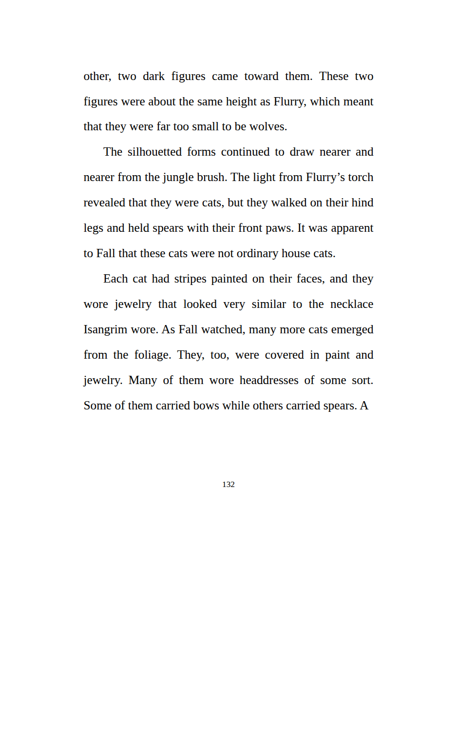other, two dark figures came toward them. These two figures were about the same height as Flurry, which meant that they were far too small to be wolves.
The silhouetted forms continued to draw nearer and nearer from the jungle brush. The light from Flurry’s torch revealed that they were cats, but they walked on their hind legs and held spears with their front paws. It was apparent to Fall that these cats were not ordinary house cats.
Each cat had stripes painted on their faces, and they wore jewelry that looked very similar to the necklace Isangrim wore. As Fall watched, many more cats emerged from the foliage. They, too, were covered in paint and jewelry. Many of them wore headdresses of some sort. Some of them carried bows while others carried spears. A
132